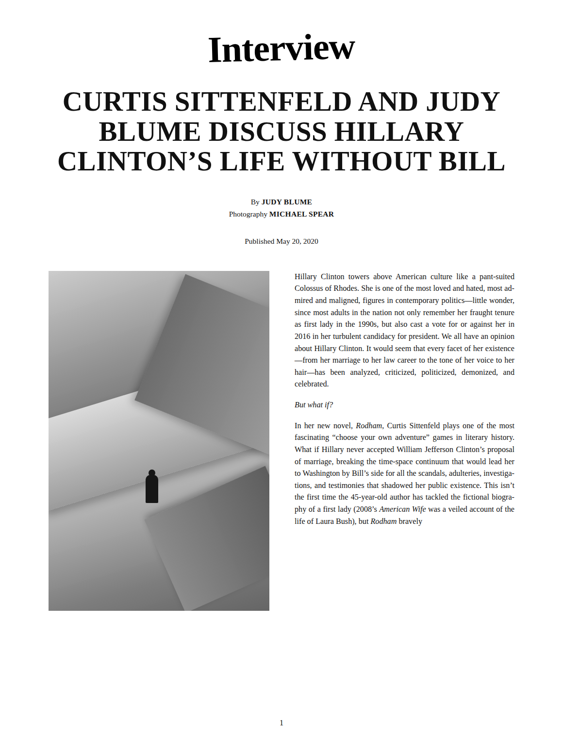Interview
Curtis Sittenfeld and Judy Blume Discuss Hillary Clinton’s Life Without Bill
By JUDY BLUME
Photography MICHAEL SPEAR
Published May 20, 2020
Hillary Clinton towers above American culture like a pant-suited Colossus of Rhodes. She is one of the most loved and hated, most admired and maligned, figures in contemporary politics—little wonder, since most adults in the nation not only remember her fraught tenure as first lady in the 1990s, but also cast a vote for or against her in 2016 in her turbulent candidacy for president. We all have an opinion about Hillary Clinton. It would seem that every facet of her existence—from her marriage to her law career to the tone of her voice to her hair—has been analyzed, criticized, politicized, demonized, and celebrated.
But what if?
In her new novel, Rodham, Curtis Sittenfeld plays one of the most fascinating “choose your own adventure” games in literary history. What if Hillary never accepted William Jefferson Clinton’s proposal of marriage, breaking the time-space continuum that would lead her to Washington by Bill’s side for all the scandals, adulteries, investigations, and testimonies that shadowed her public existence. This isn’t the first time the 45-year-old author has tackled the fictional biography of a first lady (2008’s American Wife was a veiled account of the life of Laura Bush), but Rodham bravely
1